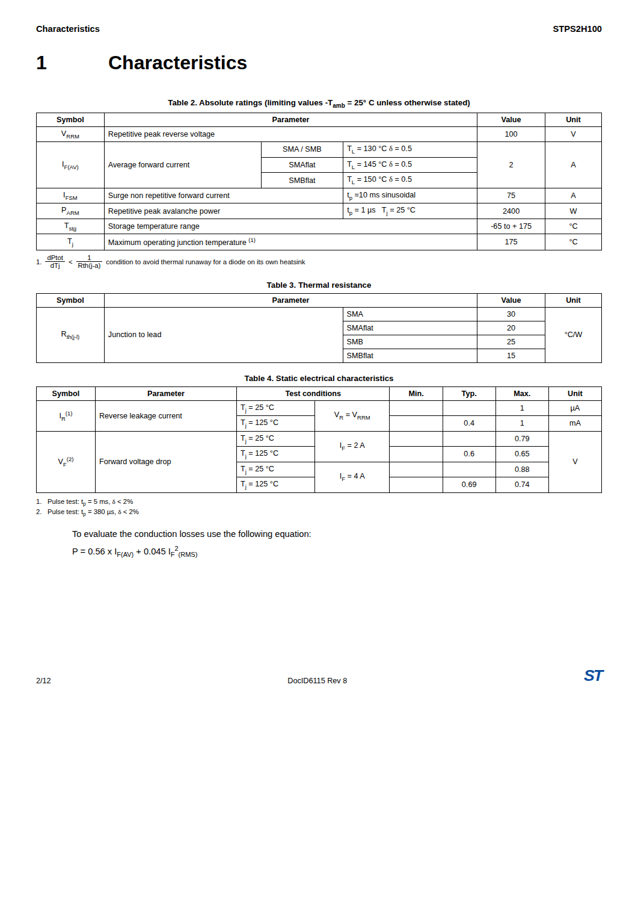Characteristics STPS2H100
1 Characteristics
Table 2. Absolute ratings (limiting values -Tamb = 25° C unless otherwise stated)
| Symbol | Parameter | Value | Unit |
| --- | --- | --- | --- |
| V RRM | Repetitive peak reverse voltage | 100 | V |
| I F(AV) | Average forward current | SMA / SMB | T L = 130 °C δ = 0.5 | 2 | A |
| SMAflat | T L = 145 °C δ = 0.5 |
| SMBflat | T L = 150 °C δ = 0.5 |
| I FSM | Surge non repetitive forward current | t p =10 ms sinusoidal | 75 | A |
| P ARM | Repetitive peak avalanche power | t p = 1 µs T j = 25 °C | 2400 | W |
| T stg | Storage temperature range | -65 to + 175 | °C |
| T j | Maximum operating junction temperature (1) | 175 | °C |
1. dPtot dTj < 1 Rth(j-a) condition to avoid thermal runaway for a diode on its own heatsink
Table 3. Thermal resistance
| Symbol | Parameter | Value | Unit |
| --- | --- | --- | --- |
| R th(j-l) | Junction to lead | SMA | 30 | °C/W |
| SMAflat | 20 |
| SMB | 25 |
| SMBflat | 15 |
Table 4. Static electrical characteristics
| Symbol | Parameter | Test conditions | Min. | Typ. | Max. | Unit |
| --- | --- | --- | --- | --- | --- | --- |
| I R (1) | Reverse leakage current | T j = 25 °C | V R = V RRM | | | 1 | µA |
| T j = 125 °C | | 0.4 | 1 | mA |
| V F (2) | Forward voltage drop | T j = 25 °C | I F = 2 A | | | 0.79 | V |
| T j = 125 °C | | 0.6 | 0.65 |
| T j = 25 °C | I F = 4 A | | | 0.88 |
| T j = 125 °C | | 0.69 | 0.74 |
1. Pulse test: tp = 5 ms, δ < 2%
2. Pulse test: tp = 380 µs, δ < 2%
To evaluate the conduction losses use the following equation:
P = 0.56 x IF(AV) + 0.045 IF 2(RMS)
2/12 DocID6115 Rev 8 ST